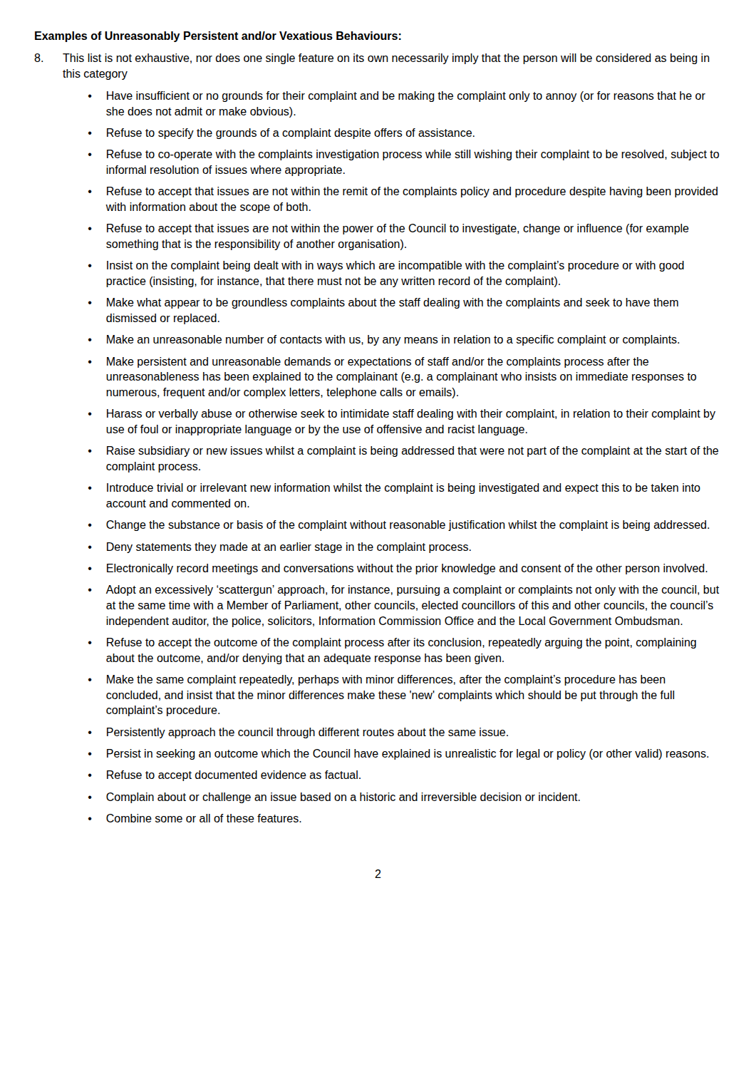Examples of Unreasonably Persistent and/or Vexatious Behaviours:
8.
This list is not exhaustive, nor does one single feature on its own necessarily imply that the person will be considered as being in this category
Have insufficient or no grounds for their complaint and be making the complaint only to annoy (or for reasons that he or she does not admit or make obvious).
Refuse to specify the grounds of a complaint despite offers of assistance.
Refuse to co-operate with the complaints investigation process while still wishing their complaint to be resolved, subject to informal resolution of issues where appropriate.
Refuse to accept that issues are not within the remit of the complaints policy and procedure despite having been provided with information about the scope of both.
Refuse to accept that issues are not within the power of the Council to investigate, change or influence (for example something that is the responsibility of another organisation).
Insist on the complaint being dealt with in ways which are incompatible with the complaint’s procedure or with good practice (insisting, for instance, that there must not be any written record of the complaint).
Make what appear to be groundless complaints about the staff dealing with the complaints and seek to have them dismissed or replaced.
Make an unreasonable number of contacts with us, by any means in relation to a specific complaint or complaints.
Make persistent and unreasonable demands or expectations of staff and/or the complaints process after the unreasonableness has been explained to the complainant (e.g. a complainant who insists on immediate responses to numerous, frequent and/or complex letters, telephone calls or emails).
Harass or verbally abuse or otherwise seek to intimidate staff dealing with their complaint, in relation to their complaint by use of foul or inappropriate language or by the use of offensive and racist language.
Raise subsidiary or new issues whilst a complaint is being addressed that were not part of the complaint at the start of the complaint process.
Introduce trivial or irrelevant new information whilst the complaint is being investigated and expect this to be taken into account and commented on.
Change the substance or basis of the complaint without reasonable justification whilst the complaint is being addressed.
Deny statements they made at an earlier stage in the complaint process.
Electronically record meetings and conversations without the prior knowledge and consent of the other person involved.
Adopt an excessively ‘scattergun’ approach, for instance, pursuing a complaint or complaints not only with the council, but at the same time with a Member of Parliament, other councils, elected councillors of this and other councils, the council’s independent auditor, the police, solicitors, Information Commission Office and the Local Government Ombudsman.
Refuse to accept the outcome of the complaint process after its conclusion, repeatedly arguing the point, complaining about the outcome, and/or denying that an adequate response has been given.
Make the same complaint repeatedly, perhaps with minor differences, after the complaint’s procedure has been concluded, and insist that the minor differences make these 'new' complaints which should be put through the full complaint’s procedure.
Persistently approach the council through different routes about the same issue.
Persist in seeking an outcome which the Council have explained is unrealistic for legal or policy (or other valid) reasons.
Refuse to accept documented evidence as factual.
Complain about or challenge an issue based on a historic and irreversible decision or incident.
Combine some or all of these features.
2